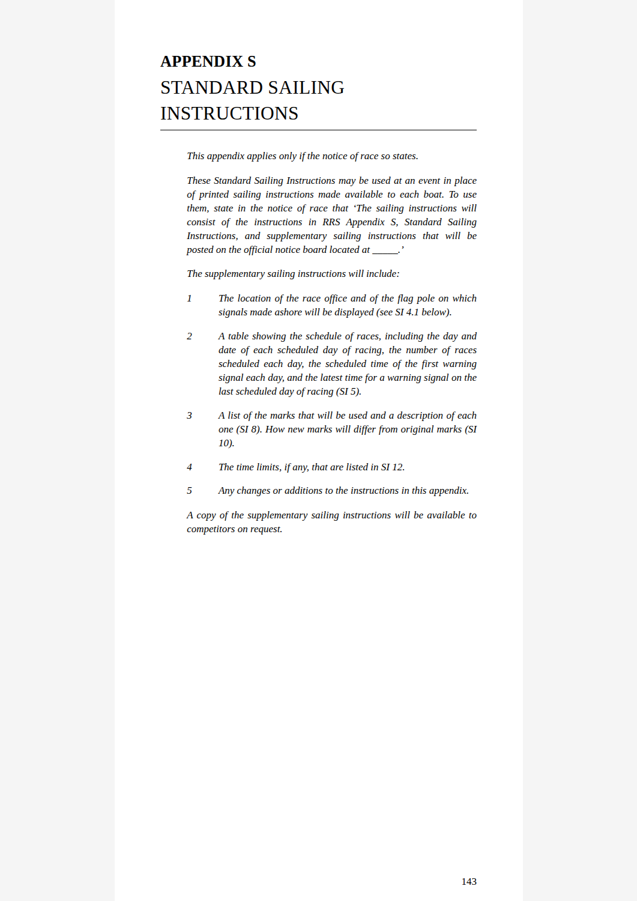APPENDIX S
STANDARD SAILING INSTRUCTIONS
This appendix applies only if the notice of race so states.
These Standard Sailing Instructions may be used at an event in place of printed sailing instructions made available to each boat. To use them, state in the notice of race that ‘The sailing instructions will consist of the instructions in RRS Appendix S, Standard Sailing Instructions, and supplementary sailing instructions that will be posted on the official notice board located at _____.’
The supplementary sailing instructions will include:
The location of the race office and of the flag pole on which signals made ashore will be displayed (see SI 4.1 below).
A table showing the schedule of races, including the day and date of each scheduled day of racing, the number of races scheduled each day, the scheduled time of the first warning signal each day, and the latest time for a warning signal on the last scheduled day of racing (SI 5).
A list of the marks that will be used and a description of each one (SI 8). How new marks will differ from original marks (SI 10).
The time limits, if any, that are listed in SI 12.
Any changes or additions to the instructions in this appendix.
A copy of the supplementary sailing instructions will be available to competitors on request.
143